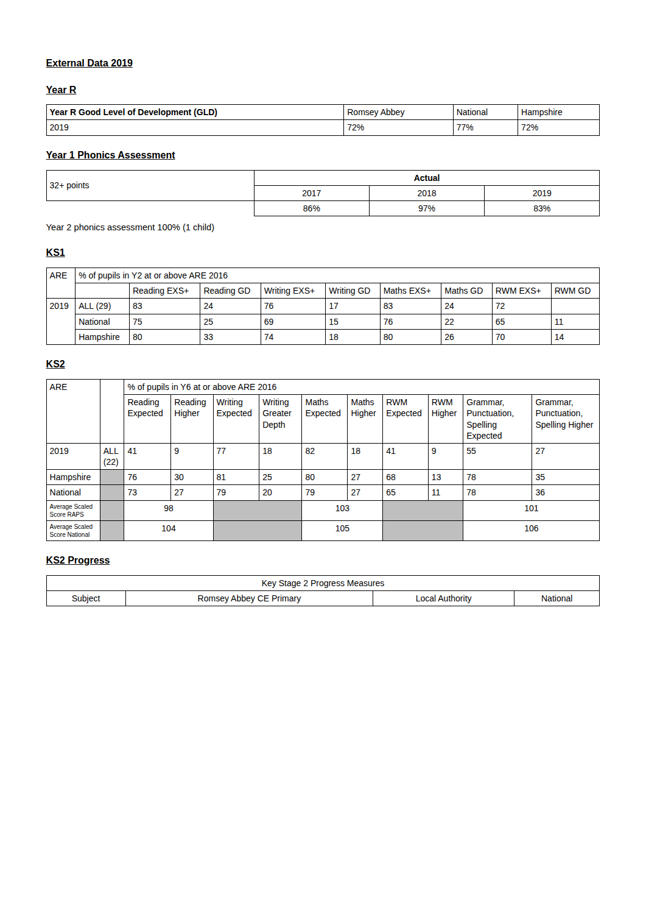External Data 2019
Year R
| Year R Good Level of Development (GLD) | Romsey Abbey | National | Hampshire |
| 2019 | 72% | 77% | 72% |
Year 1 Phonics Assessment
| 32+ points | Actual |
| 2017 | 2018 | 2019 |
| | 86% | 97% | 83% |
Year 2 phonics assessment 100% (1 child)
KS1
| ARE | % of pupils in Y2 at or above ARE 2016 |
| | Reading EXS+ | Reading GD | Writing EXS+ | Writing GD | Maths EXS+ | Maths GD | RWM EXS+ | RWM GD |
| 2019 | ALL (29) | 83 | 24 | 76 | 17 | 83 | 24 | 72 | |
| National | 75 | 25 | 69 | 15 | 76 | 22 | 65 | 11 |
| Hampshire | 80 | 33 | 74 | 18 | 80 | 26 | 70 | 14 |
KS2
| ARE | | % of pupils in Y6 at or above ARE 2016 |
| Reading Expected | Reading Higher | Writing Expected | Writing Greater Depth | Maths Expected | Maths Higher | RWM Expected | RWM Higher | Grammar, Punctuation, Spelling Expected | Grammar, Punctuation, Spelling Higher |
| 2019 | ALL (22) | 41 | 9 | 77 | 18 | 82 | 18 | 41 | 9 | 55 | 27 |
| Hampshire | | 76 | 30 | 81 | 25 | 80 | 27 | 68 | 13 | 78 | 35 |
| National | | 73 | 27 | 79 | 20 | 79 | 27 | 65 | 11 | 78 | 36 |
| Average Scaled Score RAPS | | 98 | | 103 | | 101 |
| Average Scaled Score National | | 104 | | 105 | | 106 |
KS2 Progress
| Key Stage 2 Progress Measures |
| Subject | Romsey Abbey CE Primary | Local Authority | National |